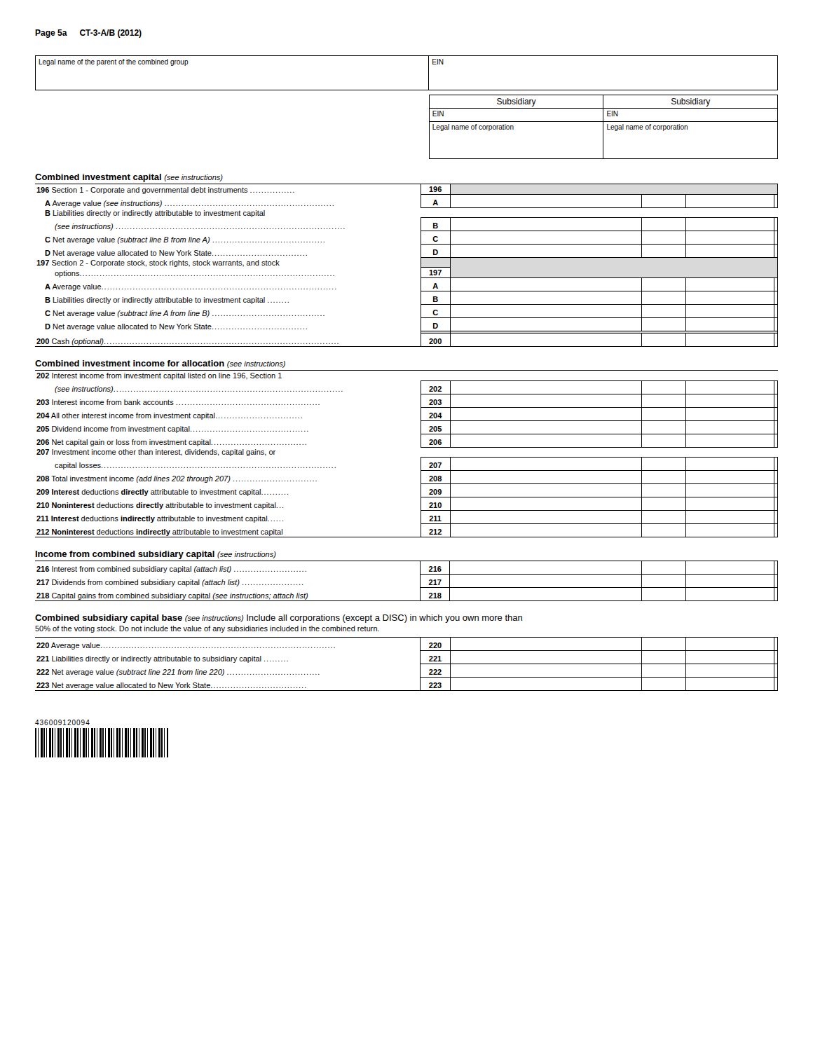Page 5aCT-3-A/B (2012)
| Legal name of the parent of the combined group | EIN |
| Subsidiary | Subsidiary |
| --- | --- |
| EIN | EIN |
| Legal name of corporation | Legal name of corporation |
Combined investment capital (see instructions)
| 196 Section 1 - Corporate and governmental debt instruments ................ | 196 | |
| A Average value (see instructions) ............................................................ | A | | | | |
| B Liabilities directly or indirectly attributable to investment capital | | | | | |
| (see instructions) ................................................................................. | B | | | | |
| C Net average value (subtract line B from line A) ........................................ | C | | | | |
| D Net average value allocated to New York State .................................. | D | | | | |
| 197 Section 2 - Corporate stock, stock rights, stock warrants, and stock | | |
| options .......................................................................................... | 197 | |
| A Average value ................................................................................... | A | | | | |
| B Liabilities directly or indirectly attributable to investment capital ........ | B | | | | |
| C Net average value (subtract line A from line B) ........................................ | C | | | | |
| D Net average value allocated to New York State .................................. | D | | | | |
| 200 Cash (optional) ................................................................................... | 200 | | | | |
Combined investment income for allocation (see instructions)
| 202 Interest income from investment capital listed on line 196, Section 1 | | | | | |
| (see instructions) ................................................................................. | 202 | | | | |
| 203 Interest income from bank accounts ................................................... | 203 | | | | |
| 204 All other interest income from investment capital ............................... | 204 | | | | |
| 205 Dividend income from investment capital .......................................... | 205 | | | | |
| 206 Net capital gain or loss from investment capital .................................. | 206 | | | | |
| 207 Investment income other than interest, dividends, capital gains, or | | | | | |
| capital losses ................................................................................... | 207 | | | | |
| 208 Total investment income (add lines 202 through 207) .............................. | 208 | | | | |
| 209 Interest deductions directly attributable to investment capital .......... | 209 | | | | |
| 210 Noninterest deductions directly attributable to investment capital ... | 210 | | | | |
| 211 Interest deductions indirectly attributable to investment capital ...... | 211 | | | | |
| 212 Noninterest deductions indirectly attributable to investment capital | 212 | | | | |
Income from combined subsidiary capital (see instructions)
| 216 Interest from combined subsidiary capital (attach list) .......................... | 216 | | | | |
| 217 Dividends from combined subsidiary capital (attach list) ...................... | 217 | | | | |
| 218 Capital gains from combined subsidiary capital (see instructions; attach list) | 218 | | | | |
Combined subsidiary capital base (see instructions) Include all corporations (except a DISC) in which you own more than
50% of the voting stock. Do not include the value of any subsidiaries included in the combined return.
| 220 Average value ................................................................................... | 220 | | | | |
| 221 Liabilities directly or indirectly attributable to subsidiary capital ......... | 221 | | | | |
| 222 Net average value (subtract line 221 from line 220) ................................. | 222 | | | | |
| 223 Net average value allocated to New York State .................................. | 223 | | | | |
436009120094